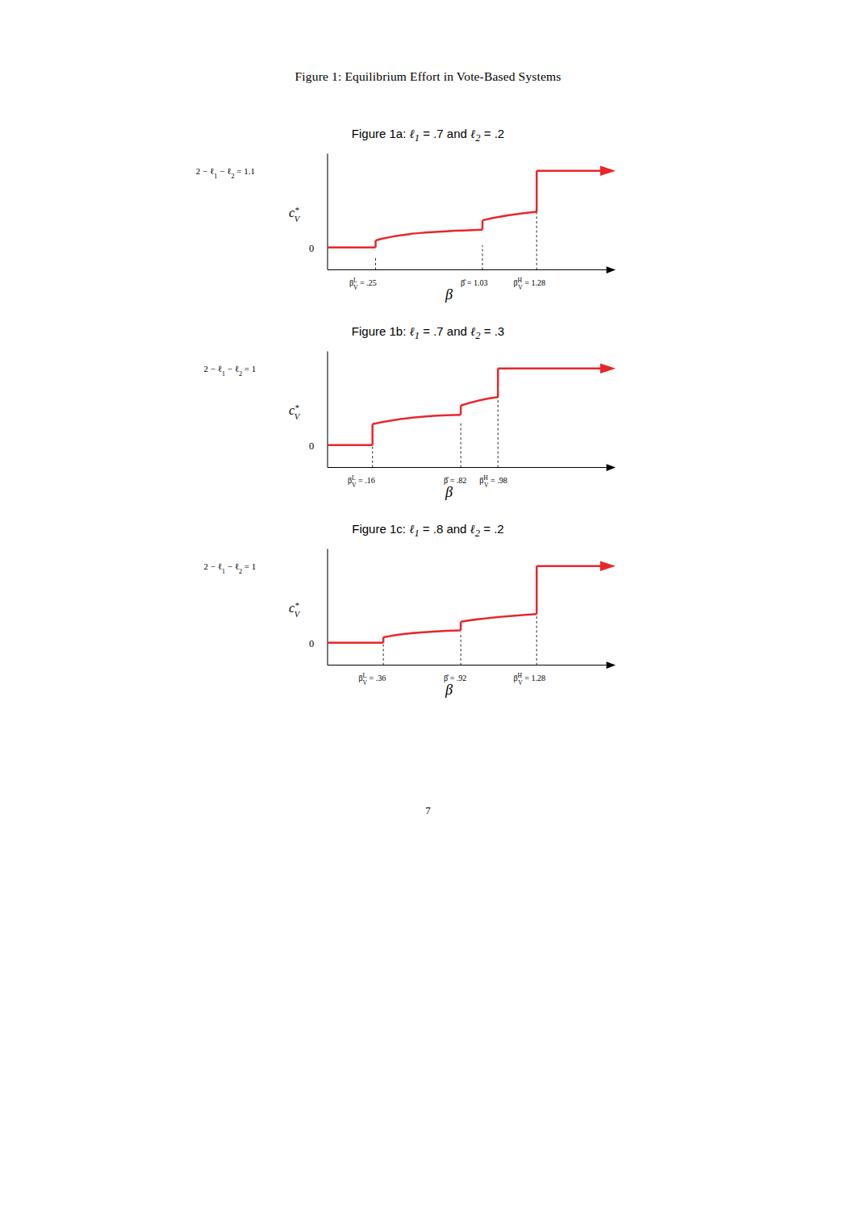Figure 1: Equilibrium Effort in Vote-Based Systems
Figure 1a: ℓ1 = .7 and ℓ2 = .2
2 − ℓ1 − ℓ2 = 1.1 c*V 0 βLV = .25 β̂ = 1.03 βHV = 1.28 β
Figure 1b: ℓ1 = .7 and ℓ2 = .3
2 − ℓ1 − ℓ2 = 1 c*V 0 βLV = .16 β̂ = .82 βHV = .98 β
Figure 1c: ℓ1 = .8 and ℓ2 = .2
2 − ℓ1 − ℓ2 = 1 c*V 0 βLV = .36 β̂ = .92 βHV = 1.28 β
7